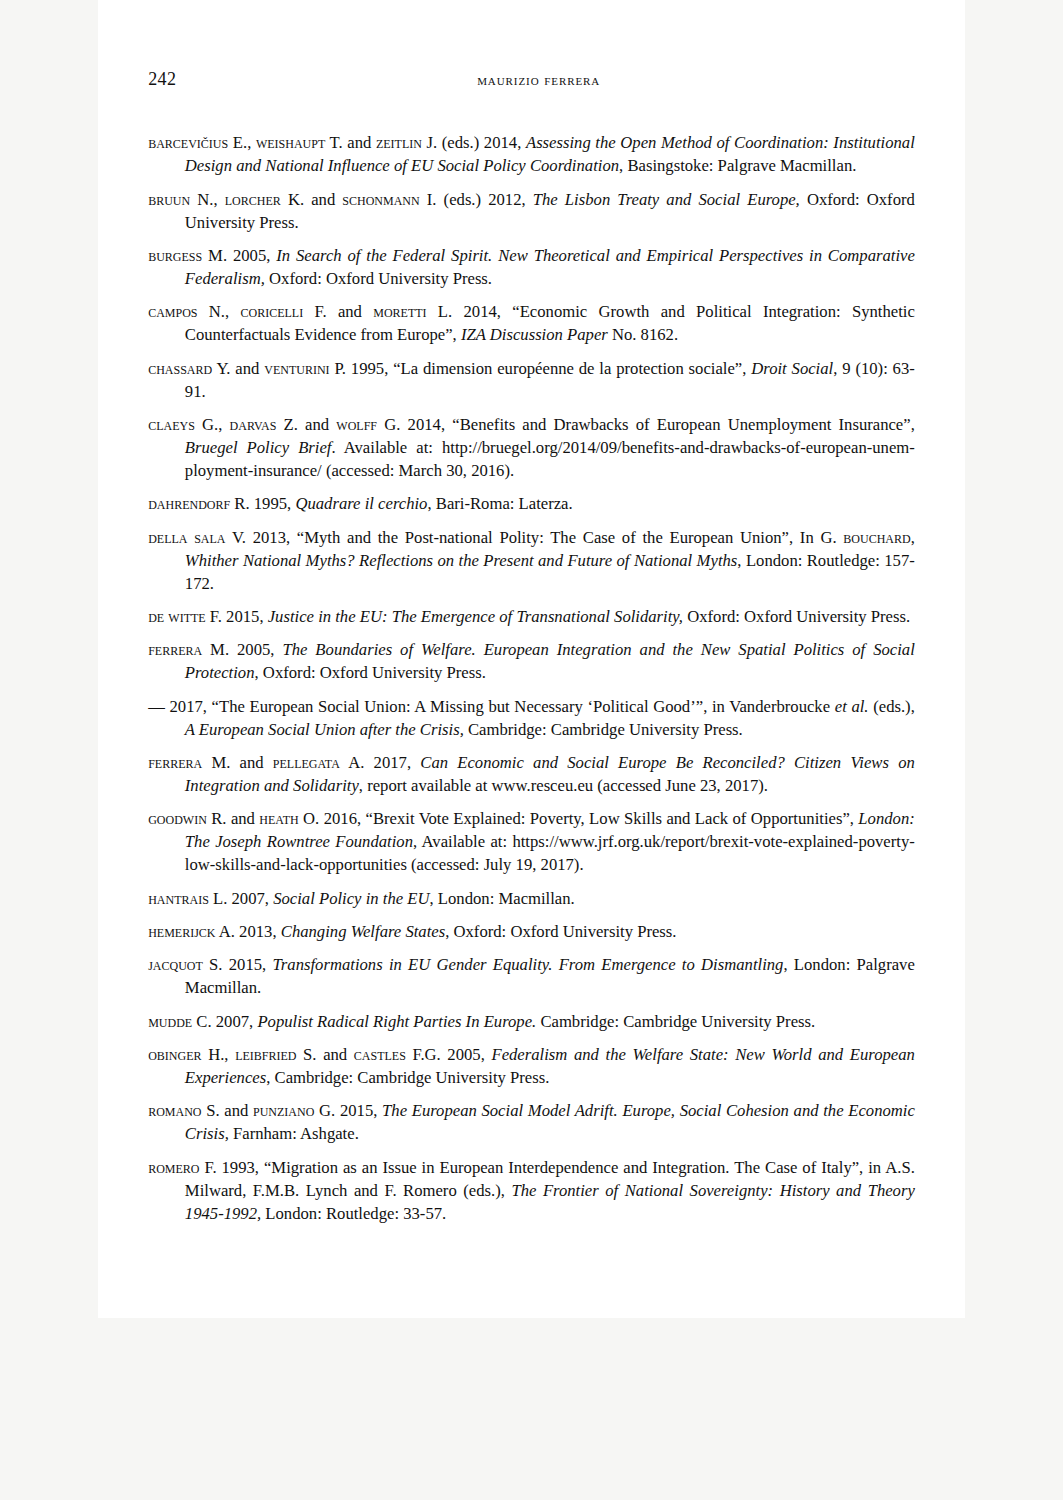242 Maurizio Ferrera
Barcevičius E., Weishaupt T. and Zeitlin J. (eds.) 2014, Assessing the Open Method of Coordination: Institutional Design and National Influence of EU Social Policy Coordination, Basingstoke: Palgrave Macmillan.
Bruun N., Lorcher K. and Schonmann I. (eds.) 2012, The Lisbon Treaty and Social Europe, Oxford: Oxford University Press.
Burgess M. 2005, In Search of the Federal Spirit. New Theoretical and Empirical Perspectives in Comparative Federalism, Oxford: Oxford University Press.
Campos N., Coricelli F. and Moretti L. 2014, “Economic Growth and Political Integration: Synthetic Counterfactuals Evidence from Europe”, IZA Discussion Paper No. 8162.
Chassard Y. and Venturini P. 1995, “La dimension européenne de la protection sociale”, Droit Social, 9 (10): 63-91.
Claeys G., Darvas Z. and Wolff G. 2014, “Benefits and Drawbacks of European Unemployment Insurance”, Bruegel Policy Brief. Available at: http://bruegel.org/2014/09/benefits-and-drawbacks-of-european-unemployment-insurance/ (accessed: March 30, 2016).
Dahrendorf R. 1995, Quadrare il cerchio, Bari-Roma: Laterza.
Della Sala V. 2013, “Myth and the Post-national Polity: The Case of the European Union”, In G. Bouchard, Whither National Myths? Reflections on the Present and Future of National Myths, London: Routledge: 157-172.
De Witte F. 2015, Justice in the EU: The Emergence of Transnational Solidarity, Oxford: Oxford University Press.
Ferrera M. 2005, The Boundaries of Welfare. European Integration and the New Spatial Politics of Social Protection, Oxford: Oxford University Press.
— 2017, “The European Social Union: A Missing but Necessary ‘Political Good’”, in Vanderbroucke et al. (eds.), A European Social Union after the Crisis, Cambridge: Cambridge University Press.
Ferrera M. and Pellegata A. 2017, Can Economic and Social Europe Be Reconciled? Citizen Views on Integration and Solidarity, report available at www.resceu.eu (accessed June 23, 2017).
Goodwin R. and Heath O. 2016, “Brexit Vote Explained: Poverty, Low Skills and Lack of Opportunities”, London: The Joseph Rowntree Foundation, Available at: https://www.jrf.org.uk/report/brexit-vote-explained-poverty-low-skills-and-lack-opportunities (accessed: July 19, 2017).
Hantrais L. 2007, Social Policy in the EU, London: Macmillan.
Hemerijck A. 2013, Changing Welfare States, Oxford: Oxford University Press.
Jacquot S. 2015, Transformations in EU Gender Equality. From Emergence to Dismantling, London: Palgrave Macmillan.
Mudde C. 2007, Populist Radical Right Parties In Europe. Cambridge: Cambridge University Press.
Obinger H., Leibfried S. and Castles F.G. 2005, Federalism and the Welfare State: New World and European Experiences, Cambridge: Cambridge University Press.
Romano S. and Punziano G. 2015, The European Social Model Adrift. Europe, Social Cohesion and the Economic Crisis, Farnham: Ashgate.
Romero F. 1993, “Migration as an Issue in European Interdependence and Integration. The Case of Italy”, in A.S. Milward, F.M.B. Lynch and F. Romero (eds.), The Frontier of National Sovereignty: History and Theory 1945-1992, London: Routledge: 33-57.